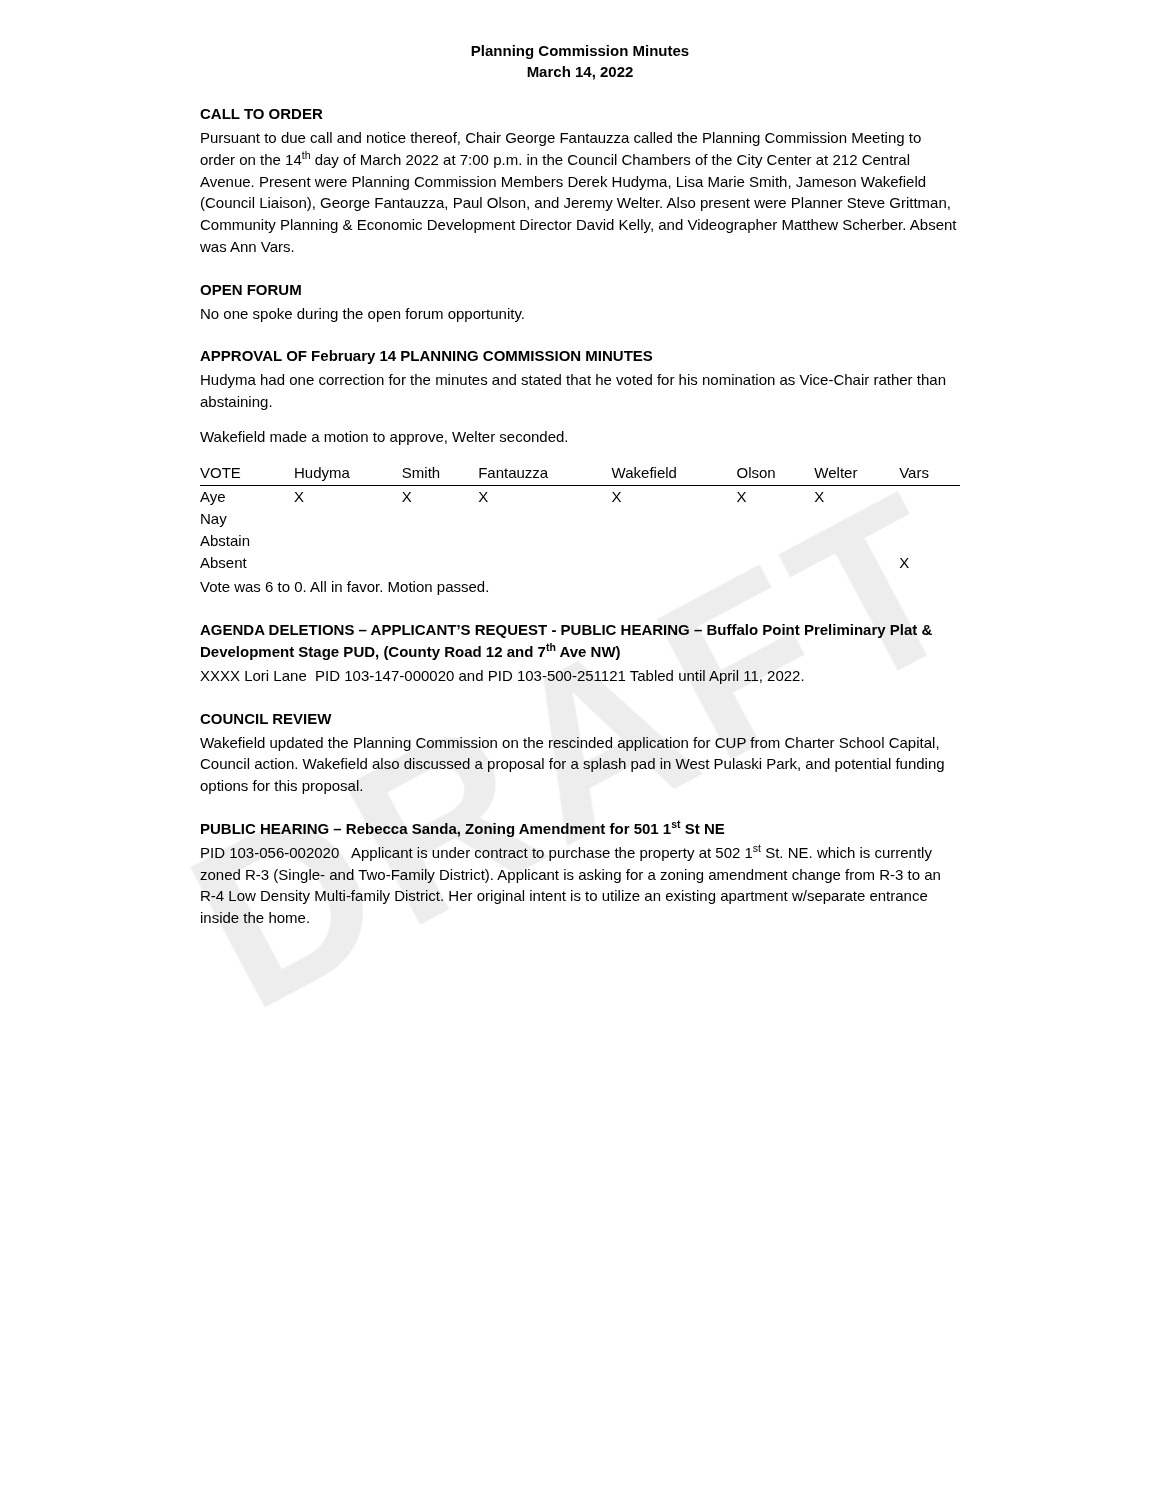DRAFT
Planning Commission Minutes
March 14, 2022
CALL TO ORDER
Pursuant to due call and notice thereof, Chair George Fantauzza called the Planning Commission Meeting to order on the 14th day of March 2022 at 7:00 p.m. in the Council Chambers of the City Center at 212 Central Avenue. Present were Planning Commission Members Derek Hudyma, Lisa Marie Smith, Jameson Wakefield (Council Liaison), George Fantauzza, Paul Olson, and Jeremy Welter. Also present were Planner Steve Grittman, Community Planning & Economic Development Director David Kelly, and Videographer Matthew Scherber. Absent was Ann Vars.
OPEN FORUM
No one spoke during the open forum opportunity.
APPROVAL OF February 14 PLANNING COMMISSION MINUTES
Hudyma had one correction for the minutes and stated that he voted for his nomination as Vice-Chair rather than abstaining.
Wakefield made a motion to approve, Welter seconded.
| VOTE | Hudyma | Smith | Fantauzza | Wakefield | Olson | Welter | Vars |
| --- | --- | --- | --- | --- | --- | --- | --- |
| Aye | X | X | X | X | X | X | |
| Nay | | | | | | | |
| Abstain | | | | | | | |
| Absent | | | | | | | X |
Vote was 6 to 0. All in favor. Motion passed.
AGENDA DELETIONS – APPLICANT’S REQUEST - PUBLIC HEARING – Buffalo Point Preliminary Plat & Development Stage PUD, (County Road 12 and 7th Ave NW)
XXXX Lori Lane PID 103-147-000020 and PID 103-500-251121 Tabled until April 11, 2022.
COUNCIL REVIEW
Wakefield updated the Planning Commission on the rescinded application for CUP from Charter School Capital, Council action. Wakefield also discussed a proposal for a splash pad in West Pulaski Park, and potential funding options for this proposal.
PUBLIC HEARING – Rebecca Sanda, Zoning Amendment for 501 1st St NE
PID 103-056-002020 Applicant is under contract to purchase the property at 502 1st St. NE. which is currently zoned R-3 (Single- and Two-Family District). Applicant is asking for a zoning amendment change from R-3 to an R-4 Low Density Multi-family District. Her original intent is to utilize an existing apartment w/separate entrance inside the home.